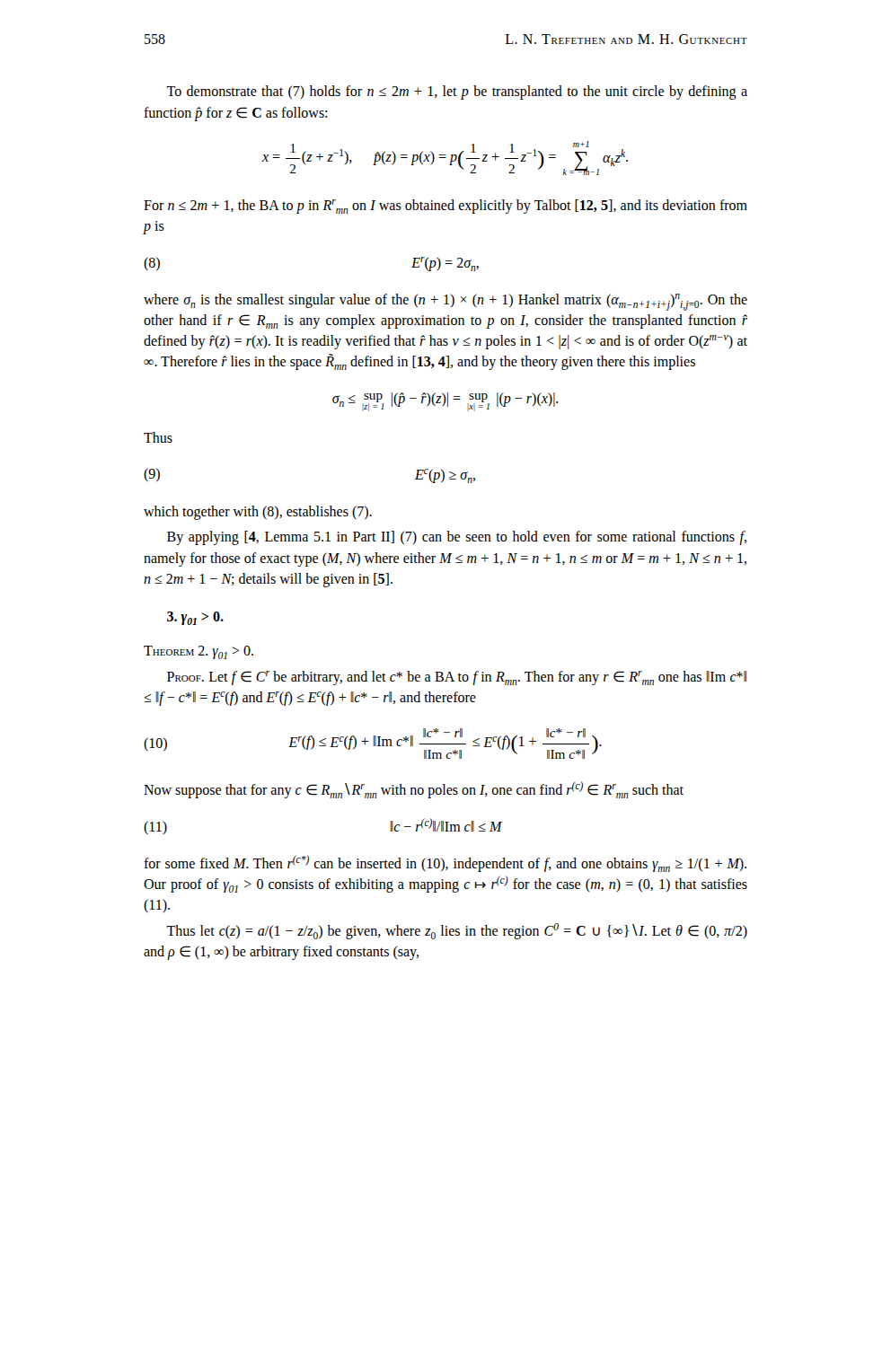558 L. N. Trefethen and M. H. Gutknecht
To demonstrate that (7) holds for n ≤ 2m + 1, let p be transplanted to the unit circle by defining a function p̂ for z ∈ C as follows:
x = 12(z + z−1), p̂(z) = p(x) = p(12 z + 12 z−1) = m+1∑k = −m−1 αkzk.
For n ≤ 2m + 1, the BA to p in Rrmn on I was obtained explicitly by Talbot [12, 5], and its deviation from p is
(8) Er(p) = 2σn,
where σn is the smallest singular value of the (n + 1) × (n + 1) Hankel matrix (αm−n+1+i+j)ni,j=0. On the other hand if r ∈ Rmn is any complex approximation to p on I, consider the transplanted function r̂ defined by r̂(z) = r(x). It is readily verified that r̂ has ν ≤ n poles in 1 < |z| < ∞ and is of order O(zm−ν) at ∞. Therefore r̂ lies in the space R̃mn defined in [13, 4], and by the theory given there this implies
σn ≤ sup|z| = 1 |(p̂ − r̂)(z)| = sup|x| = 1 |(p − r)(x)|.
Thus
(9) Ec(p) ≥ σn,
which together with (8), establishes (7).
By applying [4, Lemma 5.1 in Part II] (7) can be seen to hold even for some rational functions f, namely for those of exact type (M, N) where either M ≤ m + 1, N = n + 1, n ≤ m or M = m + 1, N ≤ n + 1, n ≤ 2m + 1 − N; details will be given in [5].
3. γ01 > 0.
Theorem 2. γ01 > 0.
Proof. Let f ∈ Cr be arbitrary, and let c* be a BA to f in Rmn. Then for any r ∈ Rrmn one has ‖Im c*‖ ≤ ‖f − c*‖ = Ec(f) and Er(f) ≤ Ec(f) + ‖c* − r‖, and therefore
(10) Er(f) ≤ Ec(f) + ‖Im c*‖ ‖c* − r‖‖Im c*‖ ≤ Ec(f)(1 + ‖c* − r‖‖Im c*‖).
Now suppose that for any c ∈ Rmn∖Rrmn with no poles on I, one can find r(c) ∈ Rrmn such that
(11) ‖c − r(c)‖/‖Im c‖ ≤ M
for some fixed M. Then r(c*) can be inserted in (10), independent of f, and one obtains γmn ≥ 1/(1 + M). Our proof of γ01 > 0 consists of exhibiting a mapping c ↦ r(c) for the case (m, n) = (0, 1) that satisfies (11).
Thus let c(z) = a/(1 − z/z0) be given, where z0 lies in the region C0 = C ∪ {∞}∖I. Let θ ∈ (0, π/2) and ρ ∈ (1, ∞) be arbitrary fixed constants (say,